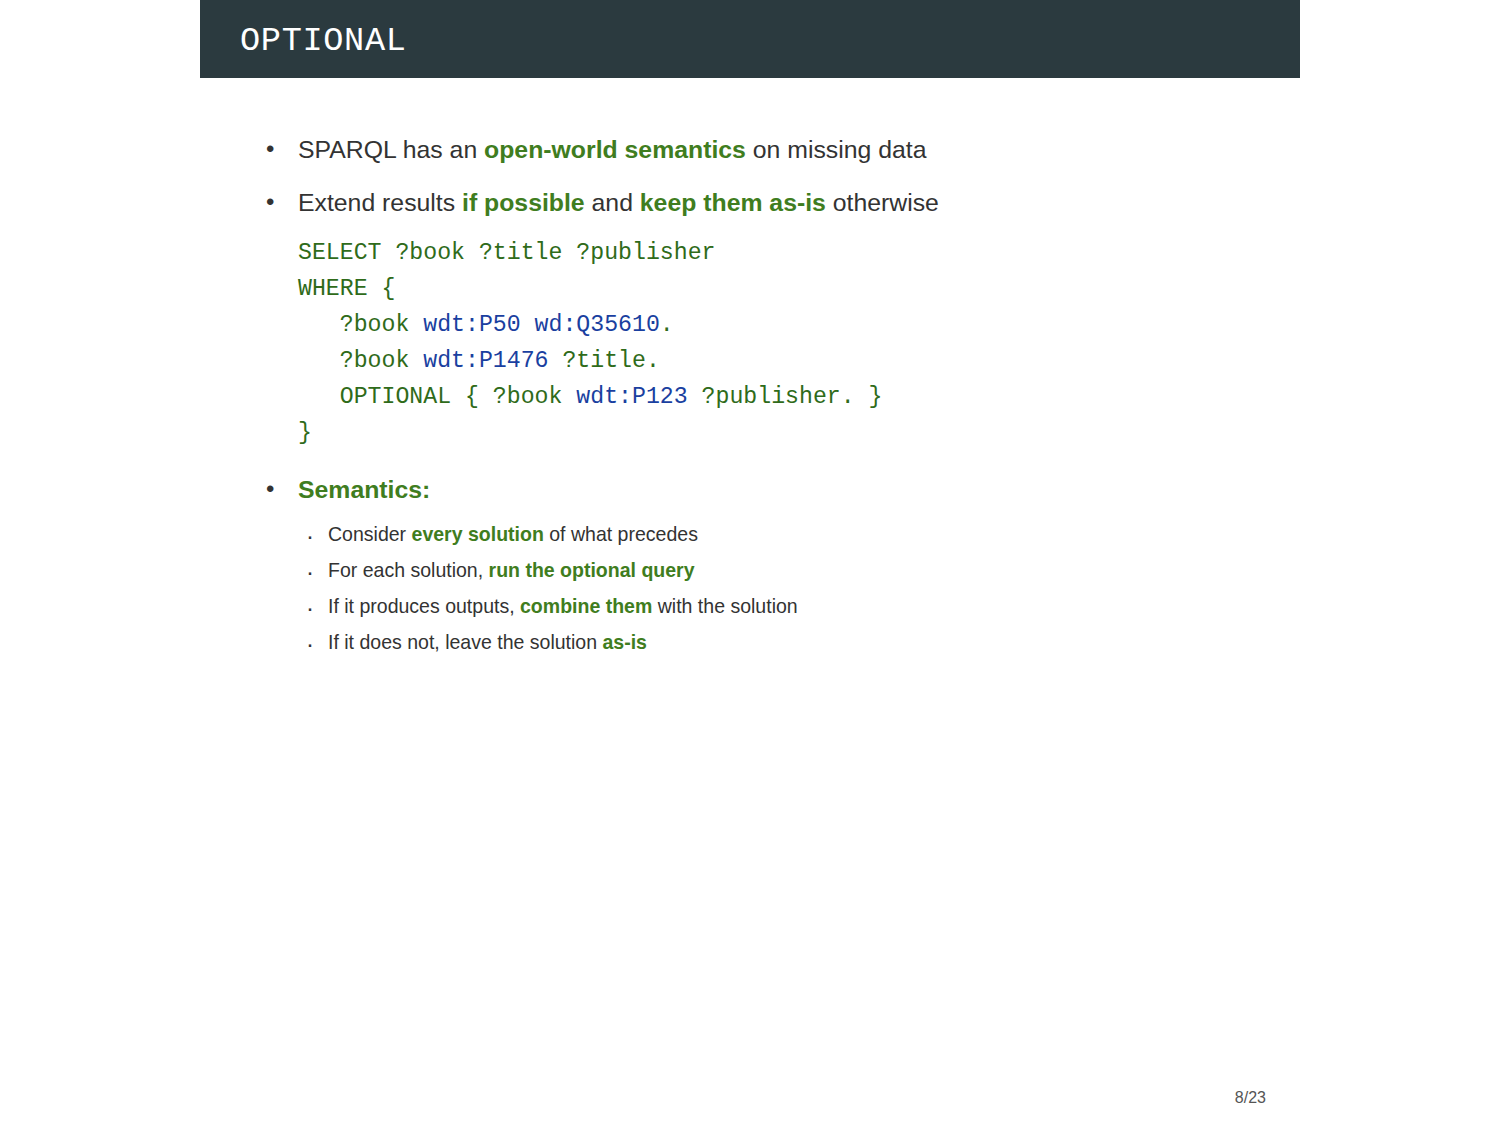OPTIONAL
SPARQL has an open-world semantics on missing data
Extend results if possible and keep them as-is otherwise
SELECT ?book ?title ?publisher
WHERE {
   ?book wdt:P50 wd:Q35610.
   ?book wdt:P1476 ?title.
   OPTIONAL { ?book wdt:P123 ?publisher. }
}
Semantics:
Consider every solution of what precedes
For each solution, run the optional query
If it produces outputs, combine them with the solution
If it does not, leave the solution as-is
8/23